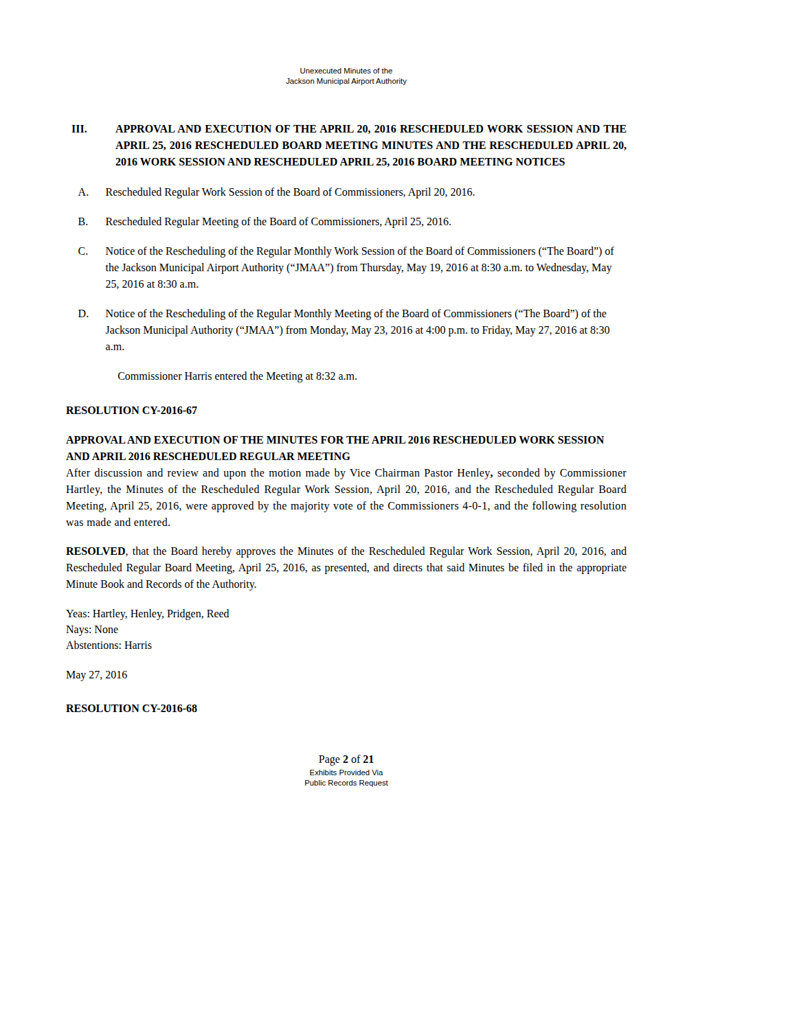Unexecuted Minutes of the
Jackson Municipal Airport Authority
III. APPROVAL AND EXECUTION OF THE APRIL 20, 2016 RESCHEDULED WORK SESSION AND THE APRIL 25, 2016 RESCHEDULED BOARD MEETING MINUTES AND THE RESCHEDULED APRIL 20, 2016 WORK SESSION AND RESCHEDULED APRIL 25, 2016 BOARD MEETING NOTICES
A. Rescheduled Regular Work Session of the Board of Commissioners, April 20, 2016.
B. Rescheduled Regular Meeting of the Board of Commissioners, April 25, 2016.
C. Notice of the Rescheduling of the Regular Monthly Work Session of the Board of Commissioners (“The Board”) of the Jackson Municipal Airport Authority (“JMAA”) from Thursday, May 19, 2016 at 8:30 a.m. to Wednesday, May 25, 2016 at 8:30 a.m.
D. Notice of the Rescheduling of the Regular Monthly Meeting of the Board of Commissioners (“The Board”) of the Jackson Municipal Authority (“JMAA”) from Monday, May 23, 2016 at 4:00 p.m. to Friday, May 27, 2016 at 8:30 a.m.
Commissioner Harris entered the Meeting at 8:32 a.m.
RESOLUTION CY-2016-67
APPROVAL AND EXECUTION OF THE MINUTES FOR THE APRIL 2016 RESCHEDULED WORK SESSION AND APRIL 2016 RESCHEDULED REGULAR MEETING
After discussion and review and upon the motion made by Vice Chairman Pastor Henley, seconded by Commissioner Hartley, the Minutes of the Rescheduled Regular Work Session, April 20, 2016, and the Rescheduled Regular Board Meeting, April 25, 2016, were approved by the majority vote of the Commissioners 4-0-1, and the following resolution was made and entered.
RESOLVED, that the Board hereby approves the Minutes of the Rescheduled Regular Work Session, April 20, 2016, and Rescheduled Regular Board Meeting, April 25, 2016, as presented, and directs that said Minutes be filed in the appropriate Minute Book and Records of the Authority.
Yeas: Hartley, Henley, Pridgen, Reed
Nays: None
Abstentions: Harris
May 27, 2016
RESOLUTION CY-2016-68
Page 2 of 21
Exhibits Provided Via
Public Records Request